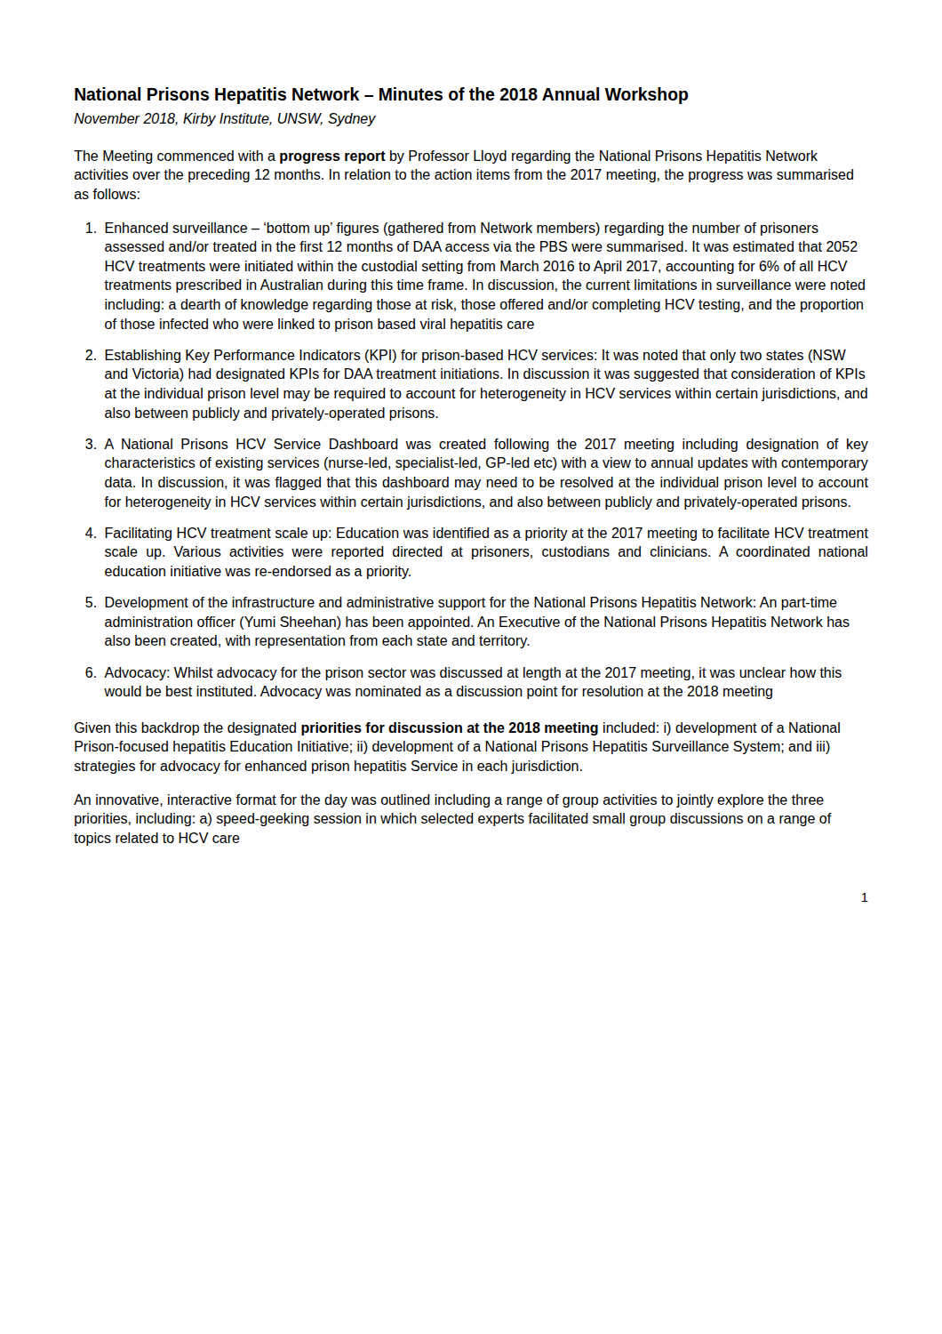National Prisons Hepatitis Network – Minutes of the 2018 Annual Workshop
November 2018, Kirby Institute, UNSW, Sydney
The Meeting commenced with a progress report by Professor Lloyd regarding the National Prisons Hepatitis Network activities over the preceding 12 months. In relation to the action items from the 2017 meeting, the progress was summarised as follows:
Enhanced surveillance – ‘bottom up’ figures (gathered from Network members) regarding the number of prisoners assessed and/or treated in the first 12 months of DAA access via the PBS were summarised. It was estimated that 2052 HCV treatments were initiated within the custodial setting from March 2016 to April 2017, accounting for 6% of all HCV treatments prescribed in Australian during this time frame. In discussion, the current limitations in surveillance were noted including: a dearth of knowledge regarding those at risk, those offered and/or completing HCV testing, and the proportion of those infected who were linked to prison based viral hepatitis care
Establishing Key Performance Indicators (KPI) for prison-based HCV services: It was noted that only two states (NSW and Victoria) had designated KPIs for DAA treatment initiations. In discussion it was suggested that consideration of KPIs at the individual prison level may be required to account for heterogeneity in HCV services within certain jurisdictions, and also between publicly and privately-operated prisons.
A National Prisons HCV Service Dashboard was created following the 2017 meeting including designation of key characteristics of existing services (nurse-led, specialist-led, GP-led etc) with a view to annual updates with contemporary data. In discussion, it was flagged that this dashboard may need to be resolved at the individual prison level to account for heterogeneity in HCV services within certain jurisdictions, and also between publicly and privately-operated prisons.
Facilitating HCV treatment scale up: Education was identified as a priority at the 2017 meeting to facilitate HCV treatment scale up. Various activities were reported directed at prisoners, custodians and clinicians. A coordinated national education initiative was re-endorsed as a priority.
Development of the infrastructure and administrative support for the National Prisons Hepatitis Network: An part-time administration officer (Yumi Sheehan) has been appointed. An Executive of the National Prisons Hepatitis Network has also been created, with representation from each state and territory.
Advocacy: Whilst advocacy for the prison sector was discussed at length at the 2017 meeting, it was unclear how this would be best instituted. Advocacy was nominated as a discussion point for resolution at the 2018 meeting
Given this backdrop the designated priorities for discussion at the 2018 meeting included: i) development of a National Prison-focused hepatitis Education Initiative; ii) development of a National Prisons Hepatitis Surveillance System; and iii) strategies for advocacy for enhanced prison hepatitis Service in each jurisdiction.
An innovative, interactive format for the day was outlined including a range of group activities to jointly explore the three priorities, including: a) speed-geeking session in which selected experts facilitated small group discussions on a range of topics related to HCV care
1